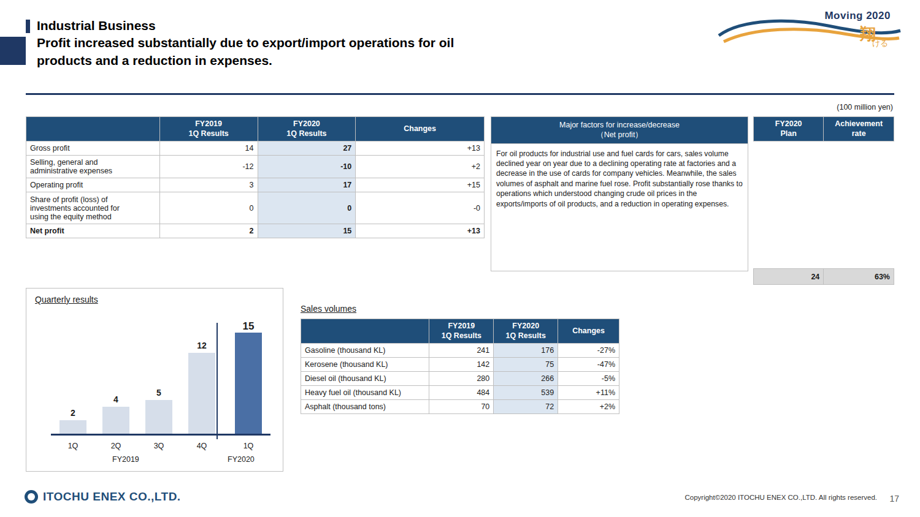Industrial Business Profit increased substantially due to export/import operations for oil products and a reduction in expenses.
Moving 2020
翔
ける
(100 million yen)
| | FY2019 1Q Results | FY2020 1Q Results | Changes |
| --- | --- | --- | --- |
| Gross profit | 14 | 27 | +13 |
| Selling, general and administrative expenses | -12 | -10 | +2 |
| Operating profit | 3 | 17 | +15 |
| Share of profit (loss) of investments accounted for using the equity method | 0 | 0 | -0 |
| Net profit | 2 | 15 | +13 |
Major factors for increase/decrease
（Net profit）
For oil products for industrial use and fuel cards for cars, sales volume declined year on year due to a declining operating rate at factories and a decrease in the use of cards for company vehicles. Meanwhile, the sales volumes of asphalt and marine fuel rose. Profit substantially rose thanks to operations which understood changing crude oil prices in the exports/imports of oil products, and a reduction in operating expenses.
| FY2020 Plan | Achievement rate |
| --- | --- |
| 24 | 63% |
Quarterly results
2
4
5
12
15
1Q 2Q 3Q 4Q 1Q
FY2019 FY2020
Sales volumes
| | FY2019 1Q Results | FY2020 1Q Results | Changes |
| --- | --- | --- | --- |
| Gasoline (thousand KL) | 241 | 176 | -27% |
| Kerosene (thousand KL) | 142 | 75 | -47% |
| Diesel oil (thousand KL) | 280 | 266 | -5% |
| Heavy fuel oil (thousand KL) | 484 | 539 | +11% |
| Asphalt (thousand tons) | 70 | 72 | +2% |
ITOCHU ENEX CO.,LTD.
Copyright©2020 ITOCHU ENEX CO.,LTD. All rights reserved.
17